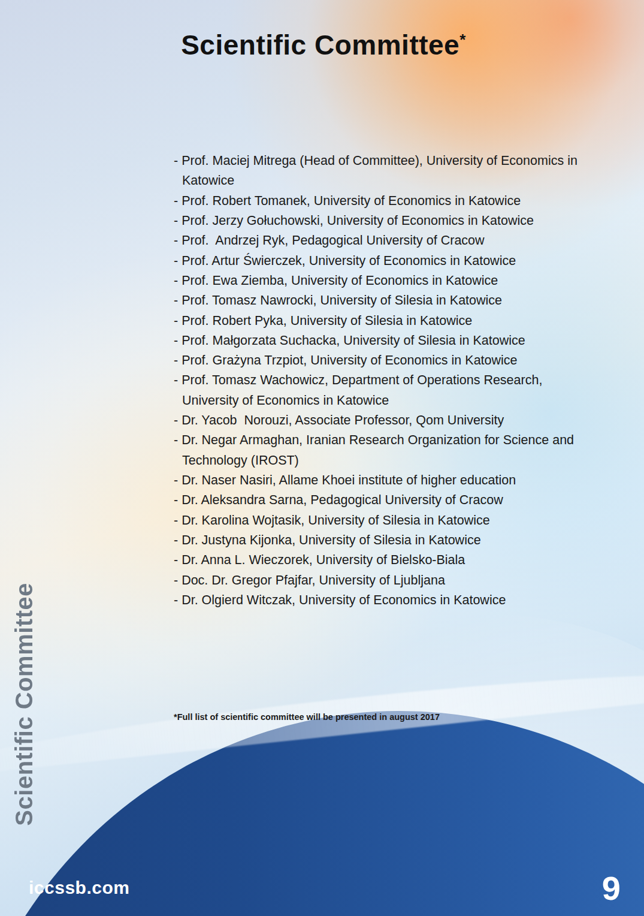Scientific Committee*
Scientific Committee
- Prof. Maciej Mitrega (Head of Committee), University of Economics in Katowice
- Prof. Robert Tomanek, University of Economics in Katowice
- Prof. Jerzy Gołuchowski, University of Economics in Katowice
- Prof. Andrzej Ryk, Pedagogical University of Cracow
- Prof. Artur Świerczek, University of Economics in Katowice
- Prof. Ewa Ziemba, University of Economics in Katowice
- Prof. Tomasz Nawrocki, University of Silesia in Katowice
- Prof. Robert Pyka, University of Silesia in Katowice
- Prof. Małgorzata Suchacka, University of Silesia in Katowice
- Prof. Grażyna Trzpiot, University of Economics in Katowice
- Prof. Tomasz Wachowicz, Department of Operations Research, University of Economics in Katowice
- Dr. Yacob Norouzi, Associate Professor, Qom University
- Dr. Negar Armaghan, Iranian Research Organization for Science and Technology (IROST)
- Dr. Naser Nasiri, Allame Khoei institute of higher education
- Dr. Aleksandra Sarna, Pedagogical University of Cracow
- Dr. Karolina Wojtasik, University of Silesia in Katowice
- Dr. Justyna Kijonka, University of Silesia in Katowice
- Dr. Anna L. Wieczorek, University of Bielsko-Biala
- Doc. Dr. Gregor Pfajfar, University of Ljubljana
- Dr. Olgierd Witczak, University of Economics in Katowice
*Full list of scientific committee will be presented in august 2017
iccssb.com
9